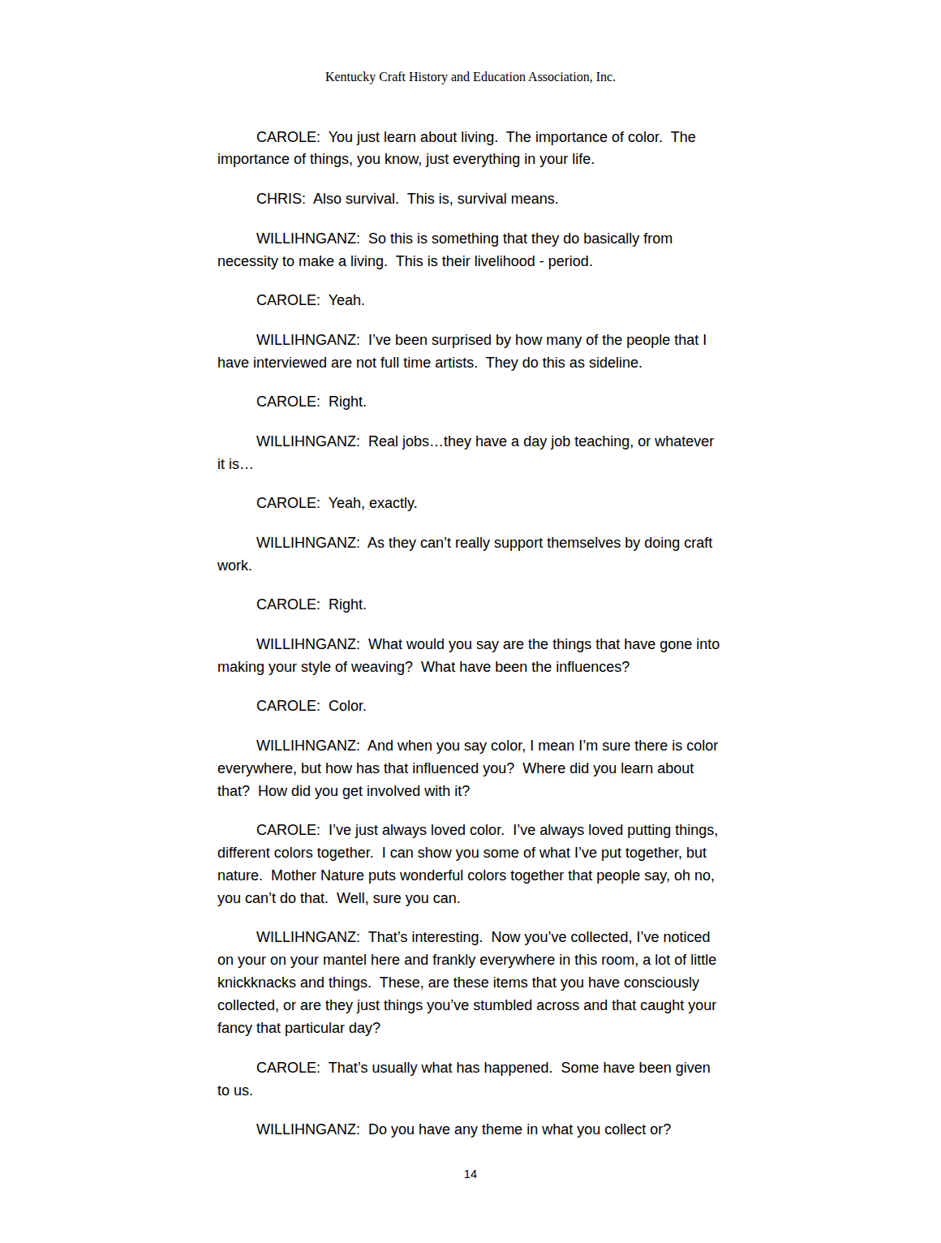Kentucky Craft History and Education Association, Inc.
CAROLE: You just learn about living. The importance of color. The importance of things, you know, just everything in your life.
CHRIS: Also survival. This is, survival means.
WILLIHNGANZ: So this is something that they do basically from necessity to make a living. This is their livelihood - period.
CAROLE: Yeah.
WILLIHNGANZ: I’ve been surprised by how many of the people that I have interviewed are not full time artists. They do this as sideline.
CAROLE: Right.
WILLIHNGANZ: Real jobs…they have a day job teaching, or whatever it is…
CAROLE: Yeah, exactly.
WILLIHNGANZ: As they can’t really support themselves by doing craft work.
CAROLE: Right.
WILLIHNGANZ: What would you say are the things that have gone into making your style of weaving? What have been the influences?
CAROLE: Color.
WILLIHNGANZ: And when you say color, I mean I’m sure there is color everywhere, but how has that influenced you? Where did you learn about that? How did you get involved with it?
CAROLE: I’ve just always loved color. I’ve always loved putting things, different colors together. I can show you some of what I’ve put together, but nature. Mother Nature puts wonderful colors together that people say, oh no, you can’t do that. Well, sure you can.
WILLIHNGANZ: That’s interesting. Now you’ve collected, I’ve noticed on your on your mantel here and frankly everywhere in this room, a lot of little knickknacks and things. These, are these items that you have consciously collected, or are they just things you’ve stumbled across and that caught your fancy that particular day?
CAROLE: That’s usually what has happened. Some have been given to us.
WILLIHNGANZ: Do you have any theme in what you collect or?
14